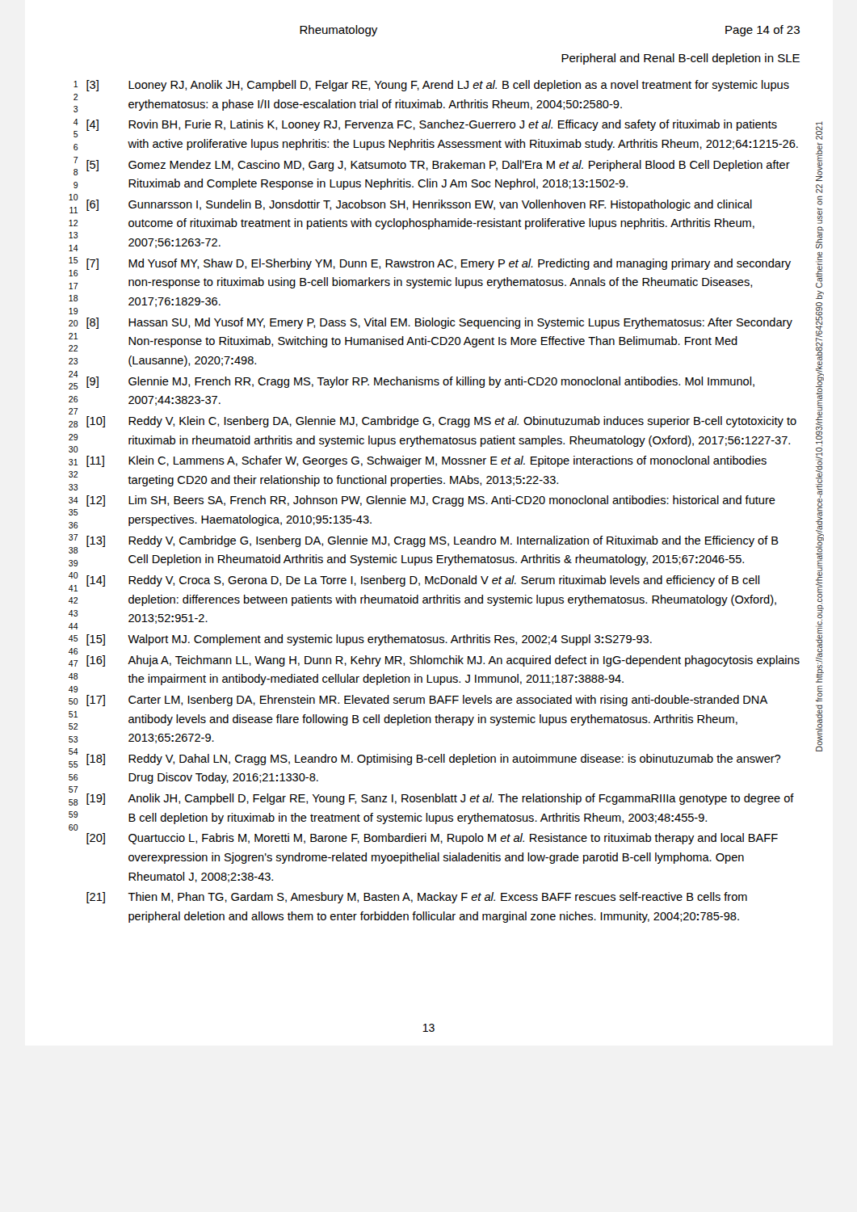Rheumatology Page 14 of 23
Peripheral and Renal B-cell depletion in SLE
1
2
3
4
5
6
7
8
9
10
11
12
13
14
15
16
17
18
19
20
21
22
23
24
25
26
27
28
29
30
31
32
33
34
35
36
37
38
39
40
41
42
43
44
45
46
47
48
49
50
51
52
53
54
55
56
57
58
59
60
[3]
Looney RJ, Anolik JH, Campbell D, Felgar RE, Young F, Arend LJ et al. B cell depletion as a novel treatment for systemic lupus erythematosus: a phase I/II dose-escalation trial of rituximab. Arthritis Rheum, 2004;50: 2580-9.
[4]
Rovin BH, Furie R, Latinis K, Looney RJ, Fervenza FC, Sanchez-Guerrero J et al. Efficacy and safety of rituximab in patients with active proliferative lupus nephritis: the Lupus Nephritis Assessment with Rituximab study. Arthritis Rheum, 2012;64: 1215-26.
[5]
Gomez Mendez LM, Cascino MD, Garg J, Katsumoto TR, Brakeman P, Dall'Era M et al. Peripheral Blood B Cell Depletion after Rituximab and Complete Response in Lupus Nephritis. Clin J Am Soc Nephrol, 2018;13: 1502-9.
[6]
Gunnarsson I, Sundelin B, Jonsdottir T, Jacobson SH, Henriksson EW, van Vollenhoven RF. Histopathologic and clinical outcome of rituximab treatment in patients with cyclophosphamide-resistant proliferative lupus nephritis. Arthritis Rheum, 2007;56: 1263-72.
[7]
Md Yusof MY, Shaw D, El-Sherbiny YM, Dunn E, Rawstron AC, Emery P et al. Predicting and managing primary and secondary non-response to rituximab using B-cell biomarkers in systemic lupus erythematosus. Annals of the Rheumatic Diseases, 2017;76: 1829-36.
[8]
Hassan SU, Md Yusof MY, Emery P, Dass S, Vital EM. Biologic Sequencing in Systemic Lupus Erythematosus: After Secondary Non-response to Rituximab, Switching to Humanised Anti-CD20 Agent Is More Effective Than Belimumab. Front Med (Lausanne), 2020;7: 498.
[9]
Glennie MJ, French RR, Cragg MS, Taylor RP. Mechanisms of killing by anti-CD20 monoclonal antibodies. Mol Immunol, 2007;44: 3823-37.
[10]
Reddy V, Klein C, Isenberg DA, Glennie MJ, Cambridge G, Cragg MS et al. Obinutuzumab induces superior B-cell cytotoxicity to rituximab in rheumatoid arthritis and systemic lupus erythematosus patient samples. Rheumatology (Oxford), 2017;56: 1227-37.
[11]
Klein C, Lammens A, Schafer W, Georges G, Schwaiger M, Mossner E et al. Epitope interactions of monoclonal antibodies targeting CD20 and their relationship to functional properties. MAbs, 2013;5: 22-33.
[12]
Lim SH, Beers SA, French RR, Johnson PW, Glennie MJ, Cragg MS. Anti-CD20 monoclonal antibodies: historical and future perspectives. Haematologica, 2010;95: 135-43.
[13]
Reddy V, Cambridge G, Isenberg DA, Glennie MJ, Cragg MS, Leandro M. Internalization of Rituximab and the Efficiency of B Cell Depletion in Rheumatoid Arthritis and Systemic Lupus Erythematosus. Arthritis & rheumatology, 2015;67: 2046-55.
[14]
Reddy V, Croca S, Gerona D, De La Torre I, Isenberg D, McDonald V et al. Serum rituximab levels and efficiency of B cell depletion: differences between patients with rheumatoid arthritis and systemic lupus erythematosus. Rheumatology (Oxford), 2013;52: 951-2.
[15]
Walport MJ. Complement and systemic lupus erythematosus. Arthritis Res, 2002;4 Suppl 3: S279-93.
[16]
Ahuja A, Teichmann LL, Wang H, Dunn R, Kehry MR, Shlomchik MJ. An acquired defect in IgG-dependent phagocytosis explains the impairment in antibody-mediated cellular depletion in Lupus. J Immunol, 2011;187: 3888-94.
[17]
Carter LM, Isenberg DA, Ehrenstein MR. Elevated serum BAFF levels are associated with rising anti-double-stranded DNA antibody levels and disease flare following B cell depletion therapy in systemic lupus erythematosus. Arthritis Rheum, 2013;65: 2672-9.
[18]
Reddy V, Dahal LN, Cragg MS, Leandro M. Optimising B-cell depletion in autoimmune disease: is obinutuzumab the answer? Drug Discov Today, 2016;21: 1330-8.
[19]
Anolik JH, Campbell D, Felgar RE, Young F, Sanz I, Rosenblatt J et al. The relationship of FcgammaRIIIa genotype to degree of B cell depletion by rituximab in the treatment of systemic lupus erythematosus. Arthritis Rheum, 2003;48: 455-9.
[20]
Quartuccio L, Fabris M, Moretti M, Barone F, Bombardieri M, Rupolo M et al. Resistance to rituximab therapy and local BAFF overexpression in Sjogren's syndrome-related myoepithelial sialadenitis and low-grade parotid B-cell lymphoma. Open Rheumatol J, 2008;2: 38-43.
[21]
Thien M, Phan TG, Gardam S, Amesbury M, Basten A, Mackay F et al. Excess BAFF rescues self-reactive B cells from peripheral deletion and allows them to enter forbidden follicular and marginal zone niches. Immunity, 2004;20: 785-98.
Downloaded from https://academic.oup.com/rheumatology/advance-article/doi/10.1093/rheumatology/keab827/6425690 by Catherine Sharp user on 22 November 2021
13